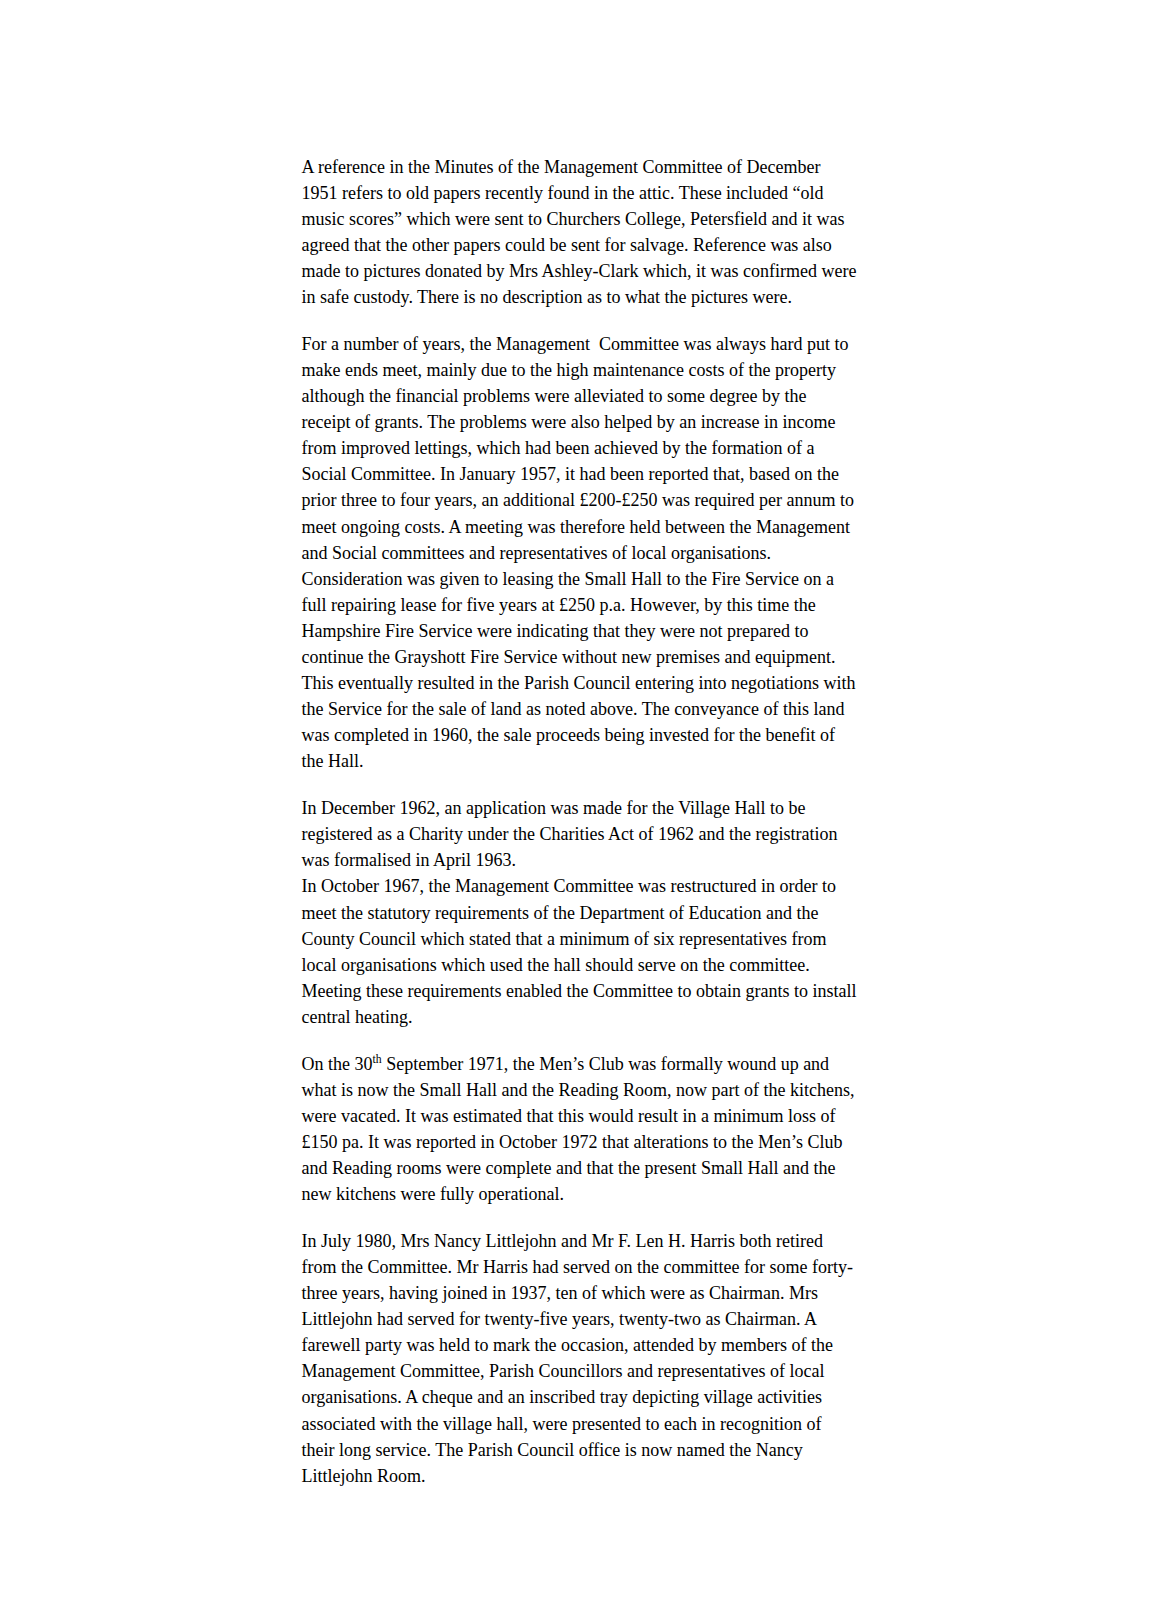A reference in the Minutes of the Management Committee of December 1951 refers to old papers recently found in the attic. These included “old music scores” which were sent to Churchers College, Petersfield and it was agreed that the other papers could be sent for salvage. Reference was also made to pictures donated by Mrs Ashley-Clark which, it was confirmed were in safe custody. There is no description as to what the pictures were.
For a number of years, the Management Committee was always hard put to make ends meet, mainly due to the high maintenance costs of the property although the financial problems were alleviated to some degree by the receipt of grants. The problems were also helped by an increase in income from improved lettings, which had been achieved by the formation of a Social Committee. In January 1957, it had been reported that, based on the prior three to four years, an additional £200-£250 was required per annum to meet ongoing costs. A meeting was therefore held between the Management and Social committees and representatives of local organisations. Consideration was given to leasing the Small Hall to the Fire Service on a full repairing lease for five years at £250 p.a. However, by this time the Hampshire Fire Service were indicating that they were not prepared to continue the Grayshott Fire Service without new premises and equipment. This eventually resulted in the Parish Council entering into negotiations with the Service for the sale of land as noted above. The conveyance of this land was completed in 1960, the sale proceeds being invested for the benefit of the Hall.
In December 1962, an application was made for the Village Hall to be registered as a Charity under the Charities Act of 1962 and the registration was formalised in April 1963.
In October 1967, the Management Committee was restructured in order to meet the statutory requirements of the Department of Education and the County Council which stated that a minimum of six representatives from local organisations which used the hall should serve on the committee. Meeting these requirements enabled the Committee to obtain grants to install central heating.
On the 30th September 1971, the Men’s Club was formally wound up and what is now the Small Hall and the Reading Room, now part of the kitchens, were vacated. It was estimated that this would result in a minimum loss of £150 pa. It was reported in October 1972 that alterations to the Men’s Club and Reading rooms were complete and that the present Small Hall and the new kitchens were fully operational.
In July 1980, Mrs Nancy Littlejohn and Mr F. Len H. Harris both retired from the Committee. Mr Harris had served on the committee for some forty-three years, having joined in 1937, ten of which were as Chairman. Mrs Littlejohn had served for twenty-five years, twenty-two as Chairman. A farewell party was held to mark the occasion, attended by members of the Management Committee, Parish Councillors and representatives of local organisations. A cheque and an inscribed tray depicting village activities associated with the village hall, were presented to each in recognition of their long service. The Parish Council office is now named the Nancy Littlejohn Room.